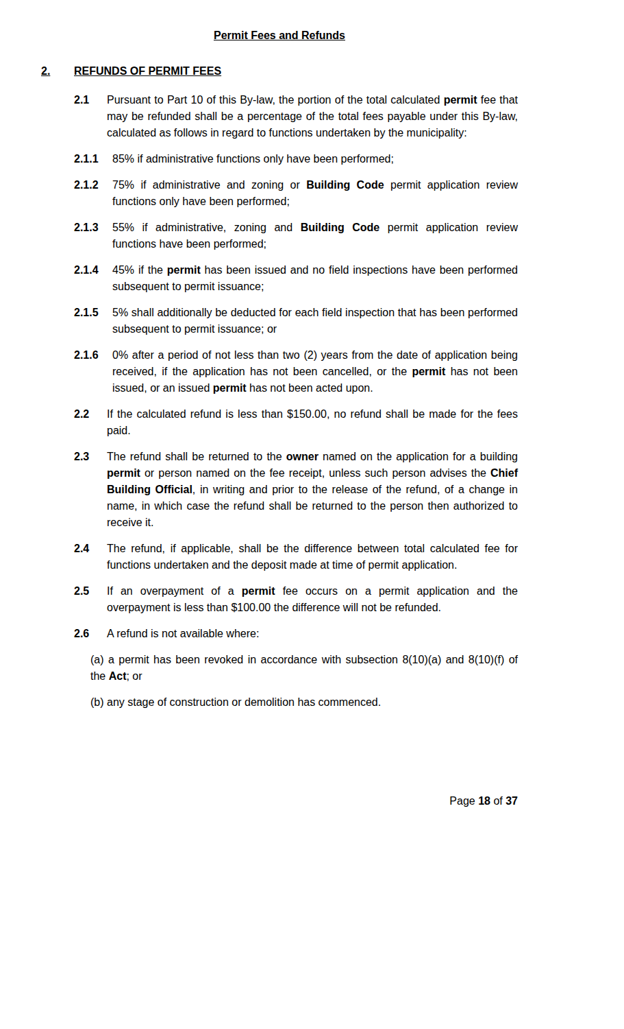Permit Fees and Refunds
2.
REFUNDS OF PERMIT FEES
2.1
Pursuant to Part 10 of this By-law, the portion of the total calculated permit fee that may be refunded shall be a percentage of the total fees payable under this By-law, calculated as follows in regard to functions undertaken by the municipality:
2.1.1
85% if administrative functions only have been performed;
2.1.2
75% if administrative and zoning or Building Code permit application review functions only have been performed;
2.1.3
55% if administrative, zoning and Building Code permit application review functions have been performed;
2.1.4
45% if the permit has been issued and no field inspections have been performed subsequent to permit issuance;
2.1.5
5% shall additionally be deducted for each field inspection that has been performed subsequent to permit issuance; or
2.1.6
0% after a period of not less than two (2) years from the date of application being received, if the application has not been cancelled, or the permit has not been issued, or an issued permit has not been acted upon.
2.2
If the calculated refund is less than $150.00, no refund shall be made for the fees paid.
2.3
The refund shall be returned to the owner named on the application for a building permit or person named on the fee receipt, unless such person advises the Chief Building Official, in writing and prior to the release of the refund, of a change in name, in which case the refund shall be returned to the person then authorized to receive it.
2.4
The refund, if applicable, shall be the difference between total calculated fee for functions undertaken and the deposit made at time of permit application.
2.5
If an overpayment of a permit fee occurs on a permit application and the overpayment is less than $100.00 the difference will not be refunded.
2.6
A refund is not available where:
(a) a permit has been revoked in accordance with subsection 8(10)(a) and 8(10)(f) of the Act; or
(b) any stage of construction or demolition has commenced.
Page 18 of 37